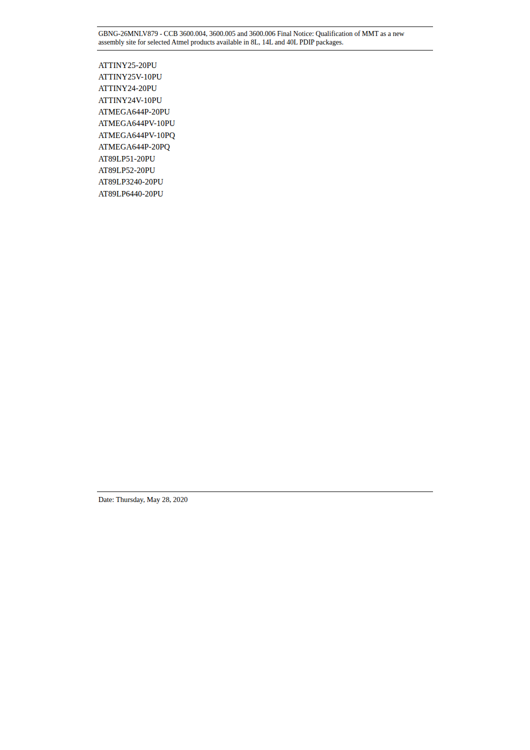GBNG-26MNLV879 - CCB 3600.004, 3600.005 and 3600.006 Final Notice: Qualification of MMT as a new assembly site for selected Atmel products available in 8L, 14L and 40L PDIP packages.
ATTINY25-20PU
ATTINY25V-10PU
ATTINY24-20PU
ATTINY24V-10PU
ATMEGA644P-20PU
ATMEGA644PV-10PU
ATMEGA644PV-10PQ
ATMEGA644P-20PQ
AT89LP51-20PU
AT89LP52-20PU
AT89LP3240-20PU
AT89LP6440-20PU
Date: Thursday, May 28, 2020